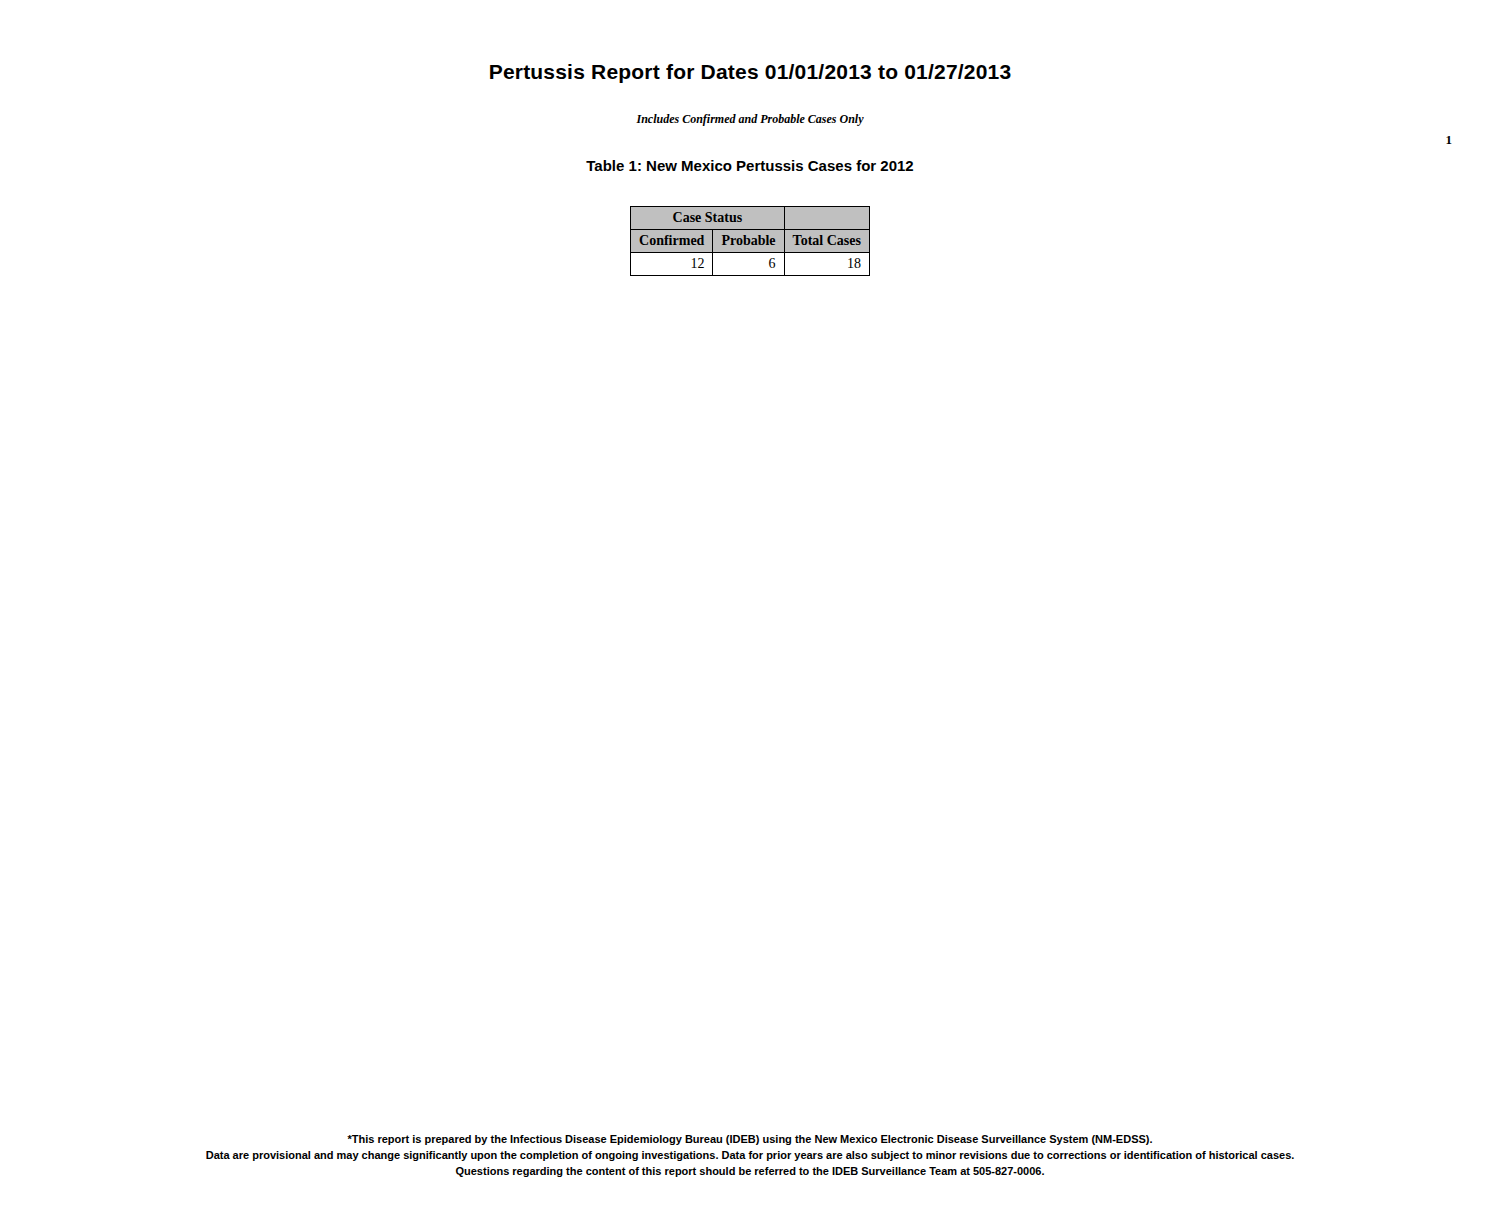1
Pertussis Report for Dates 01/01/2013 to 01/27/2013
Includes Confirmed and Probable Cases Only
Table 1: New Mexico Pertussis Cases for 2012
| Case Status | |
| --- | --- |
| Confirmed | Probable | Total Cases |
| 12 | 6 | 18 |
*This report is prepared by the Infectious Disease Epidemiology Bureau (IDEB) using the New Mexico Electronic Disease Surveillance System (NM-EDSS).
Data are provisional and may change significantly upon the completion of ongoing investigations. Data for prior years are also subject to minor revisions due to corrections or identification of historical cases.
Questions regarding the content of this report should be referred to the IDEB Surveillance Team at 505-827-0006.